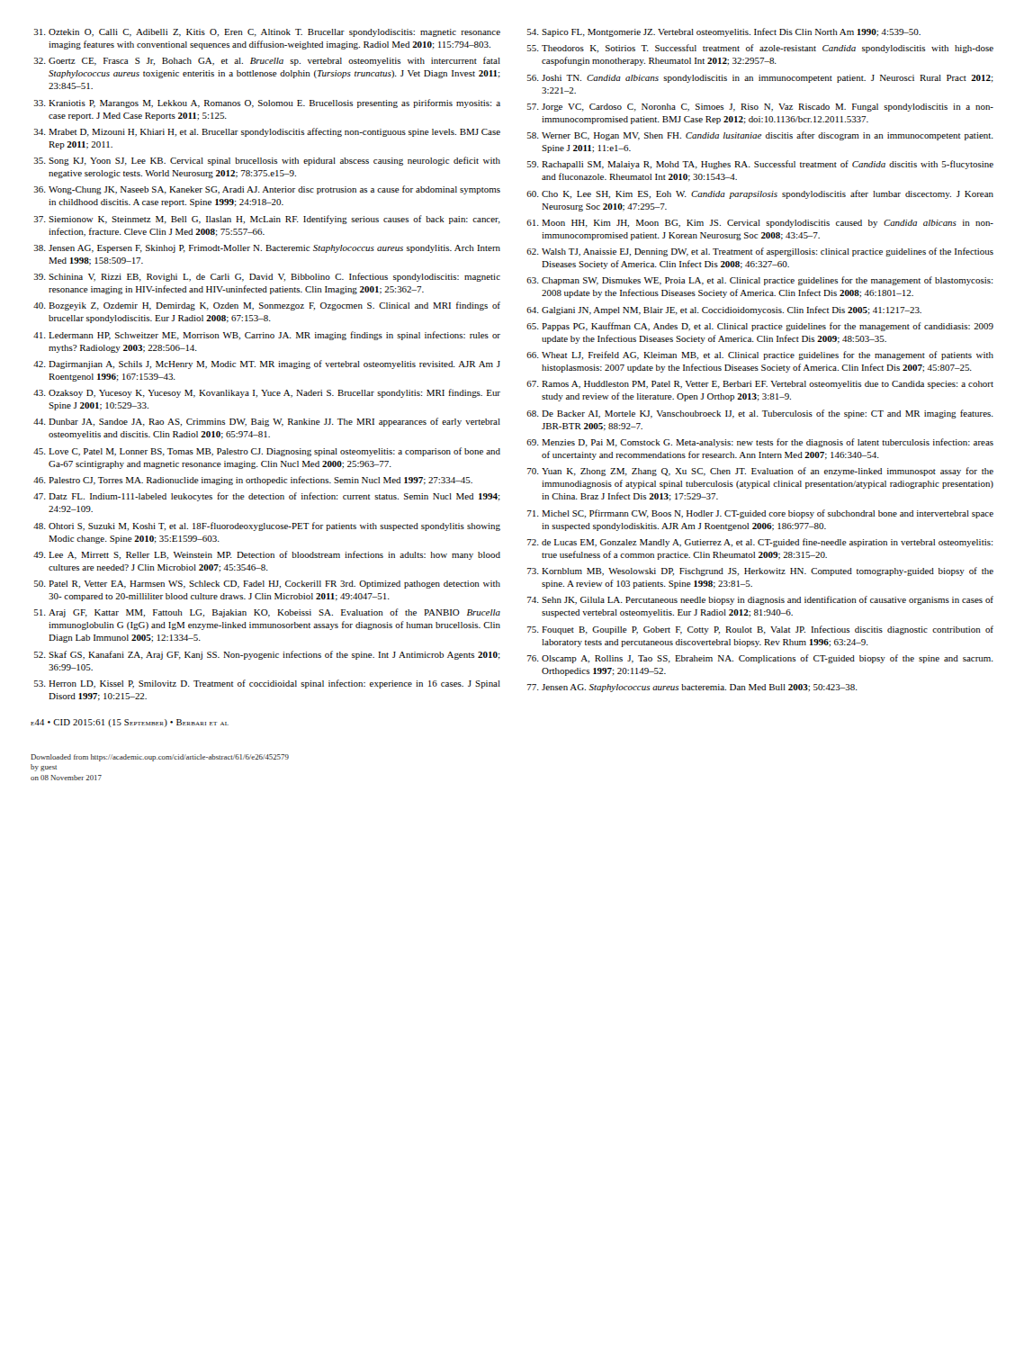31. Oztekin O, Calli C, Adibelli Z, Kitis O, Eren C, Altinok T. Brucellar spondylodiscitis: magnetic resonance imaging features with conventional sequences and diffusion-weighted imaging. Radiol Med 2010; 115:794–803.
32. Goertz CE, Frasca S Jr, Bohach GA, et al. Brucella sp. vertebral osteomyelitis with intercurrent fatal Staphylococcus aureus toxigenic enteritis in a bottlenose dolphin (Tursiops truncatus). J Vet Diagn Invest 2011; 23:845–51.
33. Kraniotis P, Marangos M, Lekkou A, Romanos O, Solomou E. Brucellosis presenting as piriformis myositis: a case report. J Med Case Reports 2011; 5:125.
34. Mrabet D, Mizouni H, Khiari H, et al. Brucellar spondylodiscitis affecting non-contiguous spine levels. BMJ Case Rep 2011; 2011.
35. Song KJ, Yoon SJ, Lee KB. Cervical spinal brucellosis with epidural abscess causing neurologic deficit with negative serologic tests. World Neurosurg 2012; 78:375.e15–9.
36. Wong-Chung JK, Naseeb SA, Kaneker SG, Aradi AJ. Anterior disc protrusion as a cause for abdominal symptoms in childhood discitis. A case report. Spine 1999; 24:918–20.
37. Siemionow K, Steinmetz M, Bell G, Ilaslan H, McLain RF. Identifying serious causes of back pain: cancer, infection, fracture. Cleve Clin J Med 2008; 75:557–66.
38. Jensen AG, Espersen F, Skinhoj P, Frimodt-Moller N. Bacteremic Staphylococcus aureus spondylitis. Arch Intern Med 1998; 158:509–17.
39. Schinina V, Rizzi EB, Rovighi L, de Carli G, David V, Bibbolino C. Infectious spondylodiscitis: magnetic resonance imaging in HIV-infected and HIV-uninfected patients. Clin Imaging 2001; 25:362–7.
40. Bozgeyik Z, Ozdemir H, Demirdag K, Ozden M, Sonmezgoz F, Ozgocmen S. Clinical and MRI findings of brucellar spondylodiscitis. Eur J Radiol 2008; 67:153–8.
41. Ledermann HP, Schweitzer ME, Morrison WB, Carrino JA. MR imaging findings in spinal infections: rules or myths? Radiology 2003; 228:506–14.
42. Dagirmanjian A, Schils J, McHenry M, Modic MT. MR imaging of vertebral osteomyelitis revisited. AJR Am J Roentgenol 1996; 167:1539–43.
43. Ozaksoy D, Yucesoy K, Yucesoy M, Kovanlikaya I, Yuce A, Naderi S. Brucellar spondylitis: MRI findings. Eur Spine J 2001; 10:529–33.
44. Dunbar JA, Sandoe JA, Rao AS, Crimmins DW, Baig W, Rankine JJ. The MRI appearances of early vertebral osteomyelitis and discitis. Clin Radiol 2010; 65:974–81.
45. Love C, Patel M, Lonner BS, Tomas MB, Palestro CJ. Diagnosing spinal osteomyelitis: a comparison of bone and Ga-67 scintigraphy and magnetic resonance imaging. Clin Nucl Med 2000; 25:963–77.
46. Palestro CJ, Torres MA. Radionuclide imaging in orthopedic infections. Semin Nucl Med 1997; 27:334–45.
47. Datz FL. Indium-111-labeled leukocytes for the detection of infection: current status. Semin Nucl Med 1994; 24:92–109.
48. Ohtori S, Suzuki M, Koshi T, et al. 18F-fluorodeoxyglucose-PET for patients with suspected spondylitis showing Modic change. Spine 2010; 35:E1599–603.
49. Lee A, Mirrett S, Reller LB, Weinstein MP. Detection of bloodstream infections in adults: how many blood cultures are needed? J Clin Microbiol 2007; 45:3546–8.
50. Patel R, Vetter EA, Harmsen WS, Schleck CD, Fadel HJ, Cockerill FR 3rd. Optimized pathogen detection with 30- compared to 20-milliliter blood culture draws. J Clin Microbiol 2011; 49:4047–51.
51. Araj GF, Kattar MM, Fattouh LG, Bajakian KO, Kobeissi SA. Evaluation of the PANBIO Brucella immunoglobulin G (IgG) and IgM enzyme-linked immunosorbent assays for diagnosis of human brucellosis. Clin Diagn Lab Immunol 2005; 12:1334–5.
52. Skaf GS, Kanafani ZA, Araj GF, Kanj SS. Non-pyogenic infections of the spine. Int J Antimicrob Agents 2010; 36:99–105.
53. Herron LD, Kissel P, Smilovitz D. Treatment of coccidioidal spinal infection: experience in 16 cases. J Spinal Disord 1997; 10:215–22.
54. Sapico FL, Montgomerie JZ. Vertebral osteomyelitis. Infect Dis Clin North Am 1990; 4:539–50.
55. Theodoros K, Sotirios T. Successful treatment of azole-resistant Candida spondylodiscitis with high-dose caspofungin monotherapy. Rheumatol Int 2012; 32:2957–8.
56. Joshi TN. Candida albicans spondylodiscitis in an immunocompetent patient. J Neurosci Rural Pract 2012; 3:221–2.
57. Jorge VC, Cardoso C, Noronha C, Simoes J, Riso N, Vaz Riscado M. Fungal spondylodiscitis in a non-immunocompromised patient. BMJ Case Rep 2012; doi:10.1136/bcr.12.2011.5337.
58. Werner BC, Hogan MV, Shen FH. Candida lusitaniae discitis after discogram in an immunocompetent patient. Spine J 2011; 11:e1–6.
59. Rachapalli SM, Malaiya R, Mohd TA, Hughes RA. Successful treatment of Candida discitis with 5-flucytosine and fluconazole. Rheumatol Int 2010; 30:1543–4.
60. Cho K, Lee SH, Kim ES, Eoh W. Candida parapsilosis spondylodiscitis after lumbar discectomy. J Korean Neurosurg Soc 2010; 47:295–7.
61. Moon HH, Kim JH, Moon BG, Kim JS. Cervical spondylodiscitis caused by Candida albicans in non-immunocompromised patient. J Korean Neurosurg Soc 2008; 43:45–7.
62. Walsh TJ, Anaissie EJ, Denning DW, et al. Treatment of aspergillosis: clinical practice guidelines of the Infectious Diseases Society of America. Clin Infect Dis 2008; 46:327–60.
63. Chapman SW, Dismukes WE, Proia LA, et al. Clinical practice guidelines for the management of blastomycosis: 2008 update by the Infectious Diseases Society of America. Clin Infect Dis 2008; 46:1801–12.
64. Galgiani JN, Ampel NM, Blair JE, et al. Coccidioidomycosis. Clin Infect Dis 2005; 41:1217–23.
65. Pappas PG, Kauffman CA, Andes D, et al. Clinical practice guidelines for the management of candidiasis: 2009 update by the Infectious Diseases Society of America. Clin Infect Dis 2009; 48:503–35.
66. Wheat LJ, Freifeld AG, Kleiman MB, et al. Clinical practice guidelines for the management of patients with histoplasmosis: 2007 update by the Infectious Diseases Society of America. Clin Infect Dis 2007; 45:807–25.
67. Ramos A, Huddleston PM, Patel R, Vetter E, Berbari EF. Vertebral osteomyelitis due to Candida species: a cohort study and review of the literature. Open J Orthop 2013; 3:81–9.
68. De Backer AI, Mortele KJ, Vanschoubroeck IJ, et al. Tuberculosis of the spine: CT and MR imaging features. JBR-BTR 2005; 88:92–7.
69. Menzies D, Pai M, Comstock G. Meta-analysis: new tests for the diagnosis of latent tuberculosis infection: areas of uncertainty and recommendations for research. Ann Intern Med 2007; 146:340–54.
70. Yuan K, Zhong ZM, Zhang Q, Xu SC, Chen JT. Evaluation of an enzyme-linked immunospot assay for the immunodiagnosis of atypical spinal tuberculosis (atypical clinical presentation/atypical radiographic presentation) in China. Braz J Infect Dis 2013; 17:529–37.
71. Michel SC, Pfirrmann CW, Boos N, Hodler J. CT-guided core biopsy of subchondral bone and intervertebral space in suspected spondylodiskitis. AJR Am J Roentgenol 2006; 186:977–80.
72. de Lucas EM, Gonzalez Mandly A, Gutierrez A, et al. CT-guided fine-needle aspiration in vertebral osteomyelitis: true usefulness of a common practice. Clin Rheumatol 2009; 28:315–20.
73. Kornblum MB, Wesolowski DP, Fischgrund JS, Herkowitz HN. Computed tomography-guided biopsy of the spine. A review of 103 patients. Spine 1998; 23:81–5.
74. Sehn JK, Gilula LA. Percutaneous needle biopsy in diagnosis and identification of causative organisms in cases of suspected vertebral osteomyelitis. Eur J Radiol 2012; 81:940–6.
75. Fouquet B, Goupille P, Gobert F, Cotty P, Roulot B, Valat JP. Infectious discitis diagnostic contribution of laboratory tests and percutaneous discovertebral biopsy. Rev Rhum 1996; 63:24–9.
76. Olscamp A, Rollins J, Tao SS, Ebraheim NA. Complications of CT-guided biopsy of the spine and sacrum. Orthopedics 1997; 20:1149–52.
77. Jensen AG. Staphylococcus aureus bacteremia. Dan Med Bull 2003; 50:423–38.
e44 • CID 2015:61 (15 September) • Berbari et al
Downloaded from https://academic.oup.com/cid/article-abstract/61/6/e26/452579
by guest
on 08 November 2017